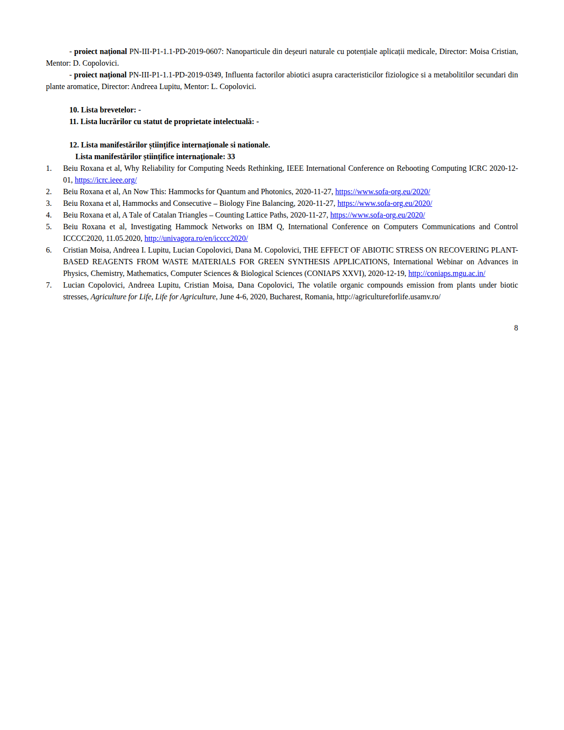- proiect național PN-III-P1-1.1-PD-2019-0607: Nanoparticule din deșeuri naturale cu potențiale aplicații medicale, Director: Moisa Cristian, Mentor: D. Copolovici.
- proiect național PN-III-P1-1.1-PD-2019-0349, Influenta factorilor abiotici asupra caracteristicilor fiziologice si a metabolitilor secundari din plante aromatice, Director: Andreea Lupitu, Mentor: L. Copolovici.
10. Lista brevetelor: -
11. Lista lucrărilor cu statut de proprietate intelectuală: -
12. Lista manifestărilor științifice internaționale si nationale.
Lista manifestărilor științifice internaționale: 33
1. Beiu Roxana et al, Why Reliability for Computing Needs Rethinking, IEEE International Conference on Rebooting Computing ICRC 2020-12-01, https://icrc.ieee.org/
2. Beiu Roxana et al, An Now This: Hammocks for Quantum and Photonics, 2020-11-27, https://www.sofa-org.eu/2020/
3. Beiu Roxana et al, Hammocks and Consecutive – Biology Fine Balancing, 2020-11-27, https://www.sofa-org.eu/2020/
4. Beiu Roxana et al, A Tale of Catalan Triangles – Counting Lattice Paths, 2020-11-27, https://www.sofa-org.eu/2020/
5. Beiu Roxana et al, Investigating Hammock Networks on IBM Q, International Conference on Computers Communications and Control ICCCC2020, 11.05.2020, http://univagora.ro/en/icccc2020/
6. Cristian Moisa, Andreea I. Lupitu, Lucian Copolovici, Dana M. Copolovici, THE EFFECT OF ABIOTIC STRESS ON RECOVERING PLANT-BASED REAGENTS FROM WASTE MATERIALS FOR GREEN SYNTHESIS APPLICATIONS, International Webinar on Advances in Physics, Chemistry, Mathematics, Computer Sciences & Biological Sciences (CONIAPS XXVI), 2020-12-19, http://coniaps.mgu.ac.in/
7. Lucian Copolovici, Andreea Lupitu, Cristian Moisa, Dana Copolovici, The volatile organic compounds emission from plants under biotic stresses, Agriculture for Life, Life for Agriculture, June 4-6, 2020, Bucharest, Romania, http://agricultureforlife.usamv.ro/
8